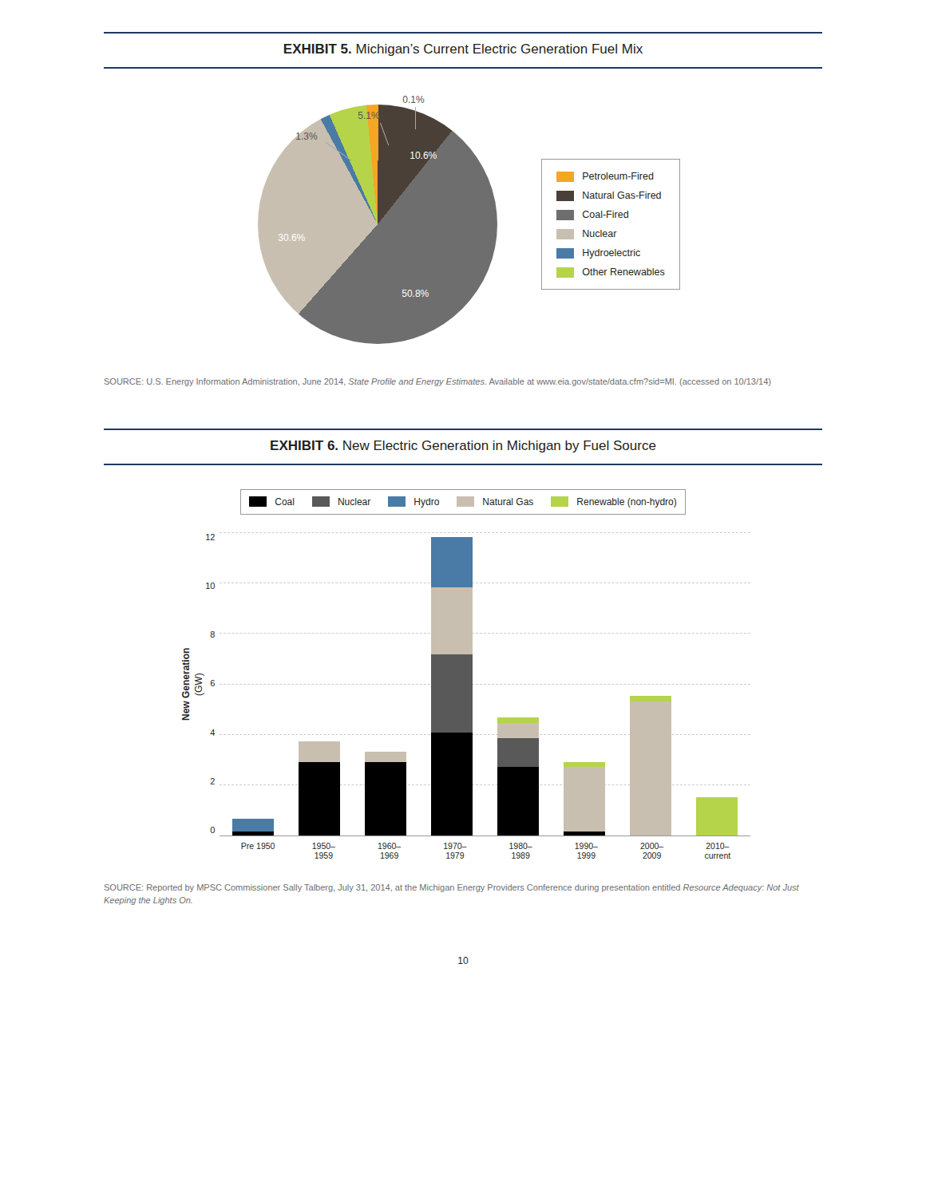EXHIBIT 5. Michigan’s Current Electric Generation Fuel Mix
0.1%
5.1%
1.3%
10.6%
30.6%
50.8%
Petroleum-Fired
Natural Gas-Fired
Coal-Fired
Nuclear
Hydroelectric
Other Renewables
SOURCE: U.S. Energy Information Administration, June 2014, State Profile and Energy Estimates. Available at www.eia.gov/state/data.cfm?sid=MI. (accessed on 10/13/14)
EXHIBIT 6. New Electric Generation in Michigan by Fuel Source
Coal
Nuclear
Hydro
Natural Gas
Renewable (non-hydro)
New Generation
(GW)
12
10
8
6
4
2
0
Pre 1950
1950–1959
1960–1969
1970–1979
1980–1989
1990–1999
2000–2009
2010–current
SOURCE: Reported by MPSC Commissioner Sally Talberg, July 31, 2014, at the Michigan Energy Providers Conference during presentation entitled Resource Adequacy: Not Just Keeping the Lights On.
10